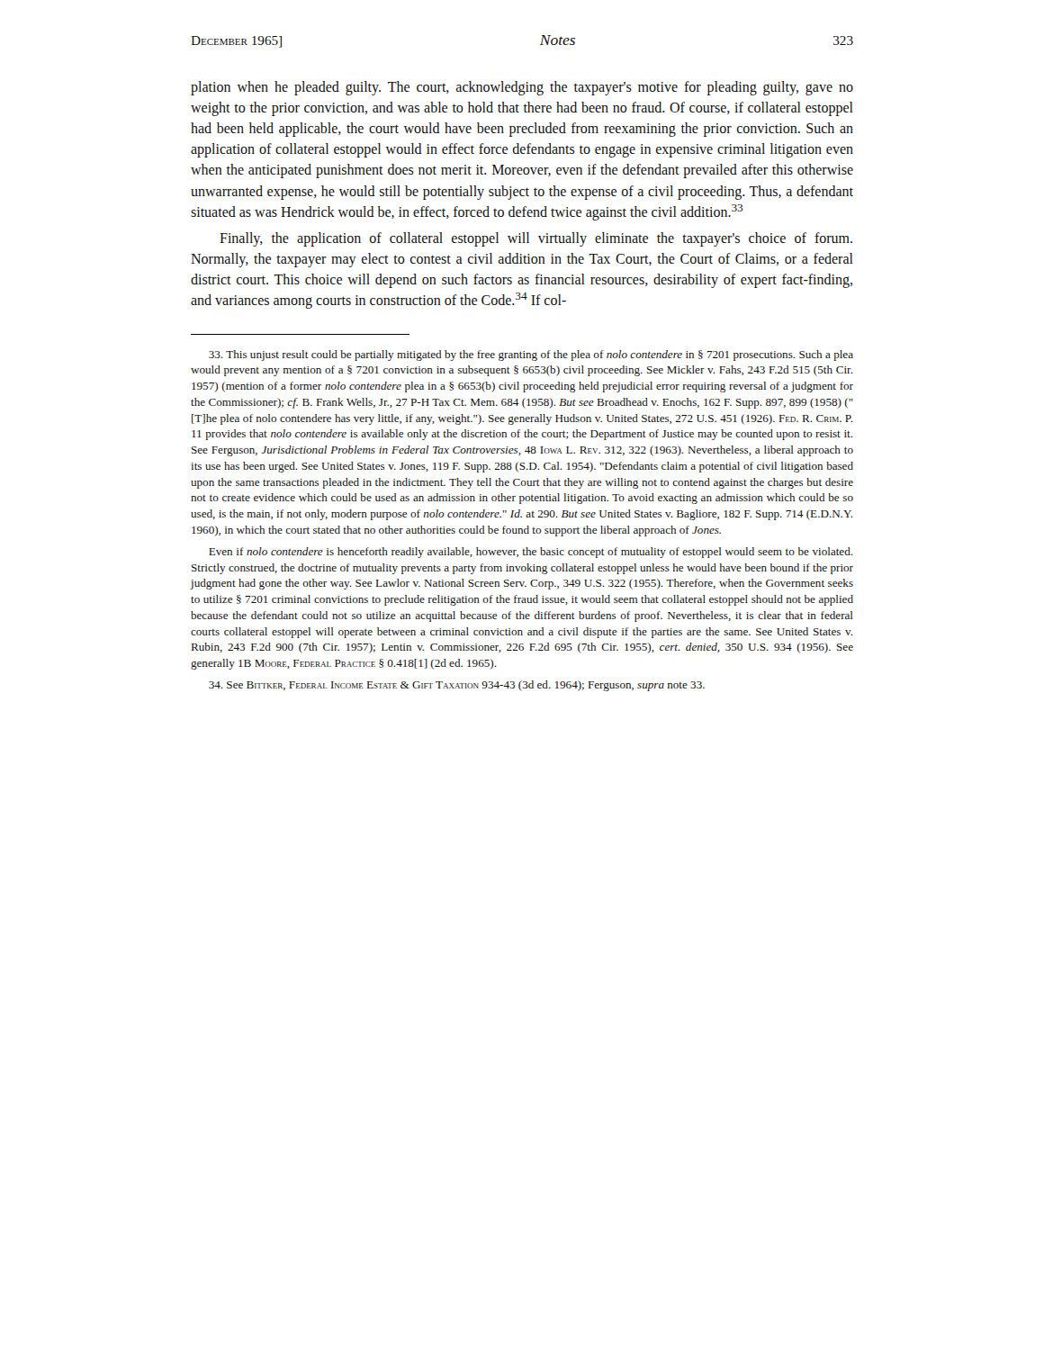December 1965] Notes 323
plation when he pleaded guilty. The court, acknowledging the taxpayer's motive for pleading guilty, gave no weight to the prior conviction, and was able to hold that there had been no fraud. Of course, if collateral estoppel had been held applicable, the court would have been precluded from reexamining the prior conviction. Such an application of collateral estoppel would in effect force defendants to engage in expensive criminal litigation even when the anticipated punishment does not merit it. Moreover, even if the defendant prevailed after this otherwise unwarranted expense, he would still be potentially subject to the expense of a civil proceeding. Thus, a defendant situated as was Hendrick would be, in effect, forced to defend twice against the civil addition.33
Finally, the application of collateral estoppel will virtually eliminate the taxpayer's choice of forum. Normally, the taxpayer may elect to contest a civil addition in the Tax Court, the Court of Claims, or a federal district court. This choice will depend on such factors as financial resources, desirability of expert fact-finding, and variances among courts in construction of the Code.34 If col-
33. This unjust result could be partially mitigated by the free granting of the plea of nolo contendere in § 7201 prosecutions. Such a plea would prevent any mention of a § 7201 conviction in a subsequent § 6653(b) civil proceeding. See Mickler v. Fahs, 243 F.2d 515 (5th Cir. 1957) (mention of a former nolo contendere plea in a § 6653(b) civil proceeding held prejudicial error requiring reversal of a judgment for the Commissioner); cf. B. Frank Wells, Jr., 27 P-H Tax Ct. Mem. 684 (1958). But see Broadhead v. Enochs, 162 F. Supp. 897, 899 (1958) ("[T]he plea of nolo contendere has very little, if any, weight."). See generally Hudson v. United States, 272 U.S. 451 (1926). Fed. R. Crim. P. 11 provides that nolo contendere is available only at the discretion of the court; the Department of Justice may be counted upon to resist it. See Ferguson, Jurisdictional Problems in Federal Tax Controversies, 48 Iowa L. Rev. 312, 322 (1963). Nevertheless, a liberal approach to its use has been urged. See United States v. Jones, 119 F. Supp. 288 (S.D. Cal. 1954). "Defendants claim a potential of civil litigation based upon the same transactions pleaded in the indictment. They tell the Court that they are willing not to contend against the charges but desire not to create evidence which could be used as an admission in other potential litigation. To avoid exacting an admission which could be so used, is the main, if not only, modern purpose of nolo contendere." Id. at 290. But see United States v. Bagliore, 182 F. Supp. 714 (E.D.N.Y. 1960), in which the court stated that no other authorities could be found to support the liberal approach of Jones.
Even if nolo contendere is henceforth readily available, however, the basic concept of mutuality of estoppel would seem to be violated. Strictly construed, the doctrine of mutuality prevents a party from invoking collateral estoppel unless he would have been bound if the prior judgment had gone the other way. See Lawlor v. National Screen Serv. Corp., 349 U.S. 322 (1955). Therefore, when the Government seeks to utilize § 7201 criminal convictions to preclude relitigation of the fraud issue, it would seem that collateral estoppel should not be applied because the defendant could not so utilize an acquittal because of the different burdens of proof. Nevertheless, it is clear that in federal courts collateral estoppel will operate between a criminal conviction and a civil dispute if the parties are the same. See United States v. Rubin, 243 F.2d 900 (7th Cir. 1957); Lentin v. Commissioner, 226 F.2d 695 (7th Cir. 1955), cert. denied, 350 U.S. 934 (1956). See generally 1B Moore, Federal Practice § 0.418[1] (2d ed. 1965).
34. See Bittker, Federal Income Estate & Gift Taxation 934-43 (3d ed. 1964); Ferguson, supra note 33.